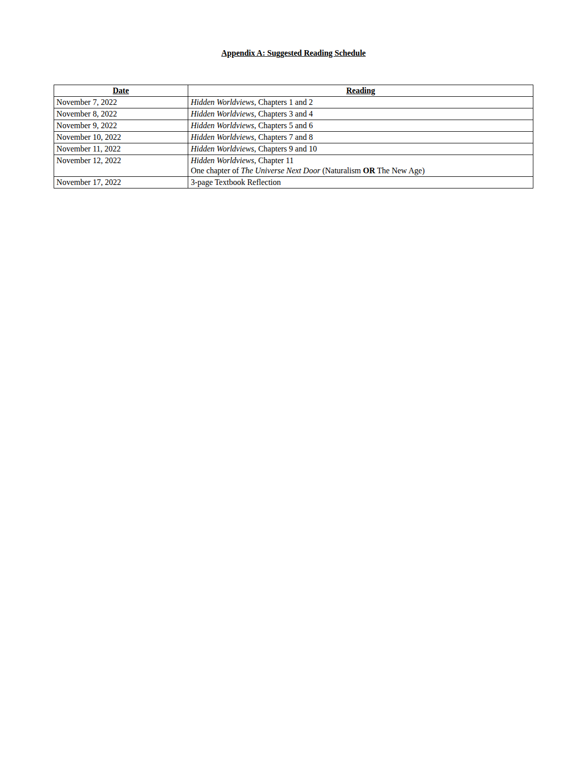Appendix A: Suggested Reading Schedule
| Date | Reading |
| --- | --- |
| November 7, 2022 | Hidden Worldviews , Chapters 1 and 2 |
| November 8, 2022 | Hidden Worldviews , Chapters 3 and 4 |
| November 9, 2022 | Hidden Worldviews , Chapters 5 and 6 |
| November 10, 2022 | Hidden Worldviews , Chapters 7 and 8 |
| November 11, 2022 | Hidden Worldviews , Chapters 9 and 10 |
| November 12, 2022 | Hidden Worldviews , Chapter 11 One chapter of The Universe Next Door (Naturalism OR The New Age) |
| November 17, 2022 | 3-page Textbook Reflection |